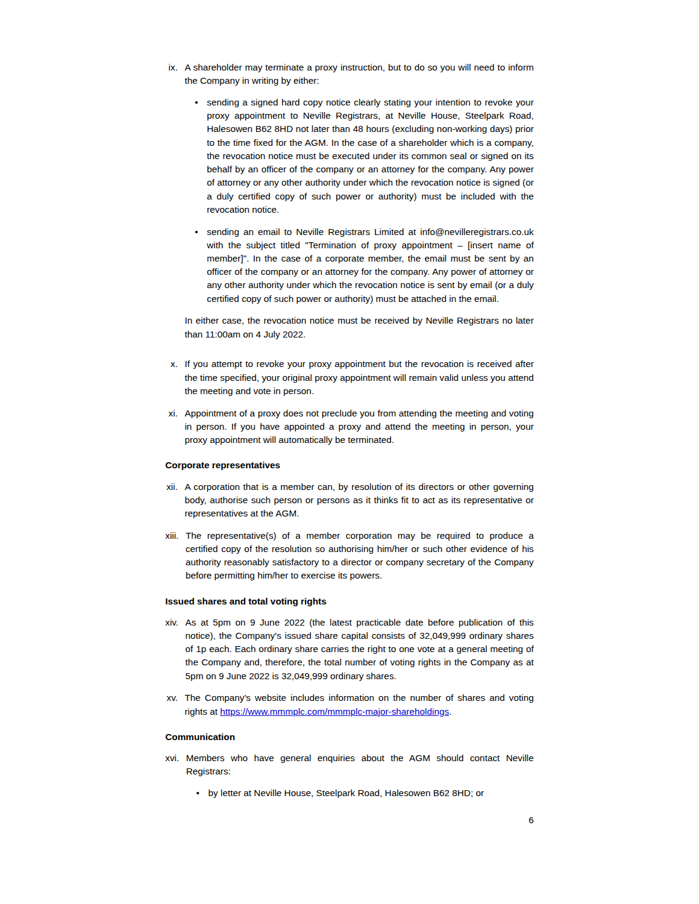ix. A shareholder may terminate a proxy instruction, but to do so you will need to inform the Company in writing by either:
• sending a signed hard copy notice clearly stating your intention to revoke your proxy appointment to Neville Registrars, at Neville House, Steelpark Road, Halesowen B62 8HD not later than 48 hours (excluding non-working days) prior to the time fixed for the AGM. In the case of a shareholder which is a company, the revocation notice must be executed under its common seal or signed on its behalf by an officer of the company or an attorney for the company. Any power of attorney or any other authority under which the revocation notice is signed (or a duly certified copy of such power or authority) must be included with the revocation notice.
• sending an email to Neville Registrars Limited at info@nevilleregistrars.co.uk with the subject titled "Termination of proxy appointment – [insert name of member]". In the case of a corporate member, the email must be sent by an officer of the company or an attorney for the company. Any power of attorney or any other authority under which the revocation notice is sent by email (or a duly certified copy of such power or authority) must be attached in the email.
In either case, the revocation notice must be received by Neville Registrars no later than 11:00am on 4 July 2022.
x. If you attempt to revoke your proxy appointment but the revocation is received after the time specified, your original proxy appointment will remain valid unless you attend the meeting and vote in person.
xi. Appointment of a proxy does not preclude you from attending the meeting and voting in person. If you have appointed a proxy and attend the meeting in person, your proxy appointment will automatically be terminated.
Corporate representatives
xii. A corporation that is a member can, by resolution of its directors or other governing body, authorise such person or persons as it thinks fit to act as its representative or representatives at the AGM.
xiii. The representative(s) of a member corporation may be required to produce a certified copy of the resolution so authorising him/her or such other evidence of his authority reasonably satisfactory to a director or company secretary of the Company before permitting him/her to exercise its powers.
Issued shares and total voting rights
xiv. As at 5pm on 9 June 2022 (the latest practicable date before publication of this notice), the Company's issued share capital consists of 32,049,999 ordinary shares of 1p each. Each ordinary share carries the right to one vote at a general meeting of the Company and, therefore, the total number of voting rights in the Company as at 5pm on 9 June 2022 is 32,049,999 ordinary shares.
xv. The Company's website includes information on the number of shares and voting rights at https://www.mmmplc.com/mmmplc-major-shareholdings.
Communication
xvi. Members who have general enquiries about the AGM should contact Neville Registrars:
• by letter at Neville House, Steelpark Road, Halesowen B62 8HD; or
6